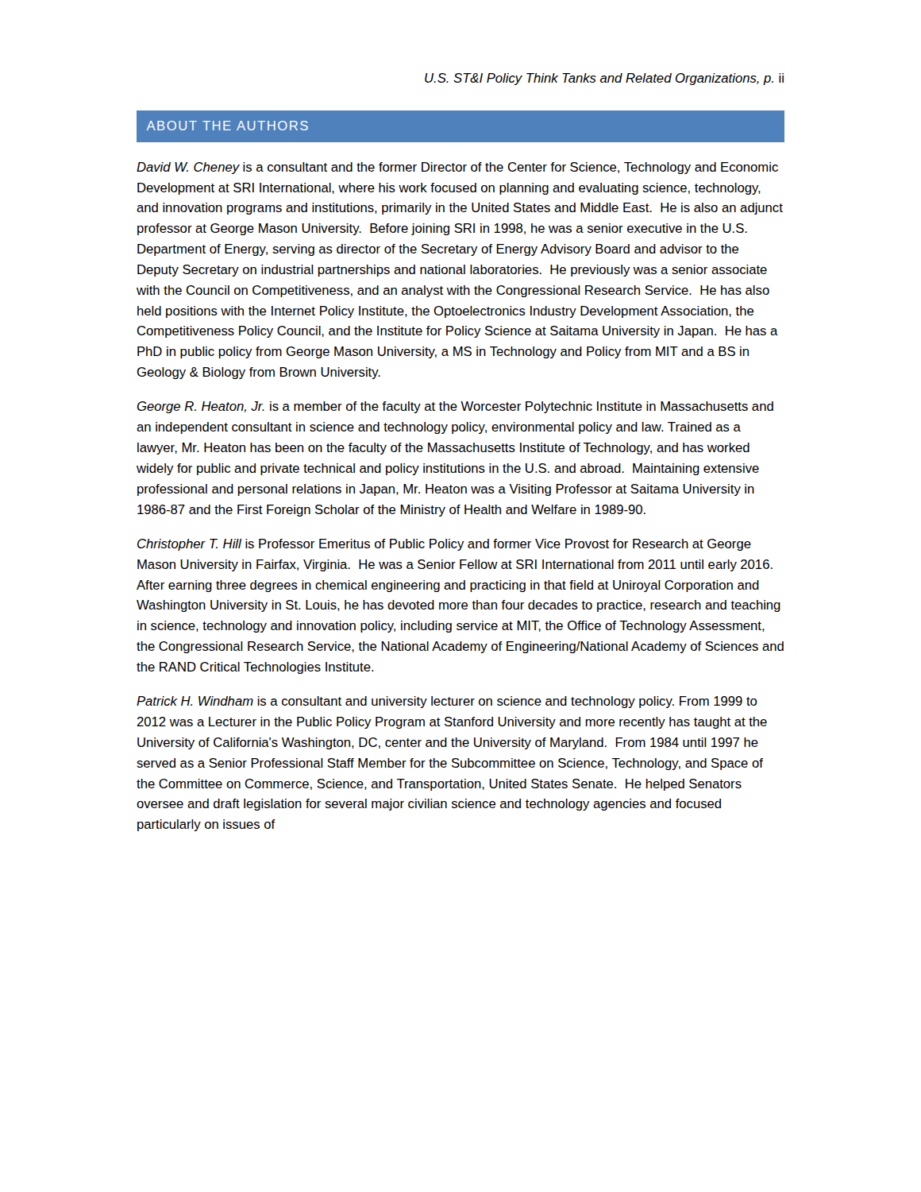U.S. ST&I Policy Think Tanks and Related Organizations, p. ii
About the Authors
David W. Cheney is a consultant and the former Director of the Center for Science, Technology and Economic Development at SRI International, where his work focused on planning and evaluating science, technology, and innovation programs and institutions, primarily in the United States and Middle East. He is also an adjunct professor at George Mason University. Before joining SRI in 1998, he was a senior executive in the U.S. Department of Energy, serving as director of the Secretary of Energy Advisory Board and advisor to the Deputy Secretary on industrial partnerships and national laboratories. He previously was a senior associate with the Council on Competitiveness, and an analyst with the Congressional Research Service. He has also held positions with the Internet Policy Institute, the Optoelectronics Industry Development Association, the Competitiveness Policy Council, and the Institute for Policy Science at Saitama University in Japan. He has a PhD in public policy from George Mason University, a MS in Technology and Policy from MIT and a BS in Geology & Biology from Brown University.
George R. Heaton, Jr. is a member of the faculty at the Worcester Polytechnic Institute in Massachusetts and an independent consultant in science and technology policy, environmental policy and law. Trained as a lawyer, Mr. Heaton has been on the faculty of the Massachusetts Institute of Technology, and has worked widely for public and private technical and policy institutions in the U.S. and abroad. Maintaining extensive professional and personal relations in Japan, Mr. Heaton was a Visiting Professor at Saitama University in 1986-87 and the First Foreign Scholar of the Ministry of Health and Welfare in 1989-90.
Christopher T. Hill is Professor Emeritus of Public Policy and former Vice Provost for Research at George Mason University in Fairfax, Virginia. He was a Senior Fellow at SRI International from 2011 until early 2016. After earning three degrees in chemical engineering and practicing in that field at Uniroyal Corporation and Washington University in St. Louis, he has devoted more than four decades to practice, research and teaching in science, technology and innovation policy, including service at MIT, the Office of Technology Assessment, the Congressional Research Service, the National Academy of Engineering/National Academy of Sciences and the RAND Critical Technologies Institute.
Patrick H. Windham is a consultant and university lecturer on science and technology policy. From 1999 to 2012 was a Lecturer in the Public Policy Program at Stanford University and more recently has taught at the University of California's Washington, DC, center and the University of Maryland. From 1984 until 1997 he served as a Senior Professional Staff Member for the Subcommittee on Science, Technology, and Space of the Committee on Commerce, Science, and Transportation, United States Senate. He helped Senators oversee and draft legislation for several major civilian science and technology agencies and focused particularly on issues of